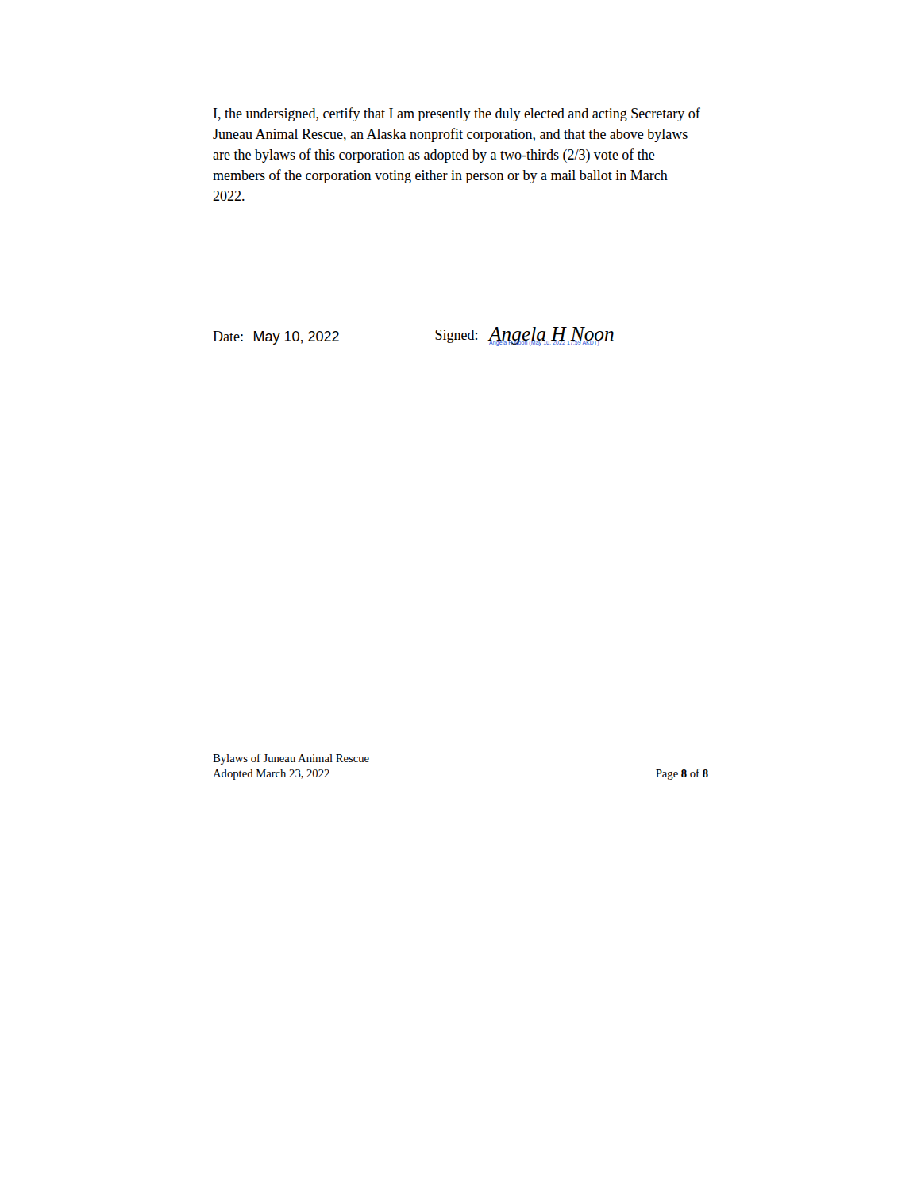I, the undersigned, certify that I am presently the duly elected and acting Secretary of Juneau Animal Rescue, an Alaska nonprofit corporation, and that the above bylaws are the bylaws of this corporation as adopted by a two-thirds (2/3) vote of the members of the corporation voting either in person or by a mail ballot in March 2022.
Date: May 10, 2022
Signed: Angela H Noon Angela H Noon (May 10, 2022 17:59 AKDT)
Bylaws of Juneau Animal Rescue
Adopted March 23, 2022
Page 8 of 8